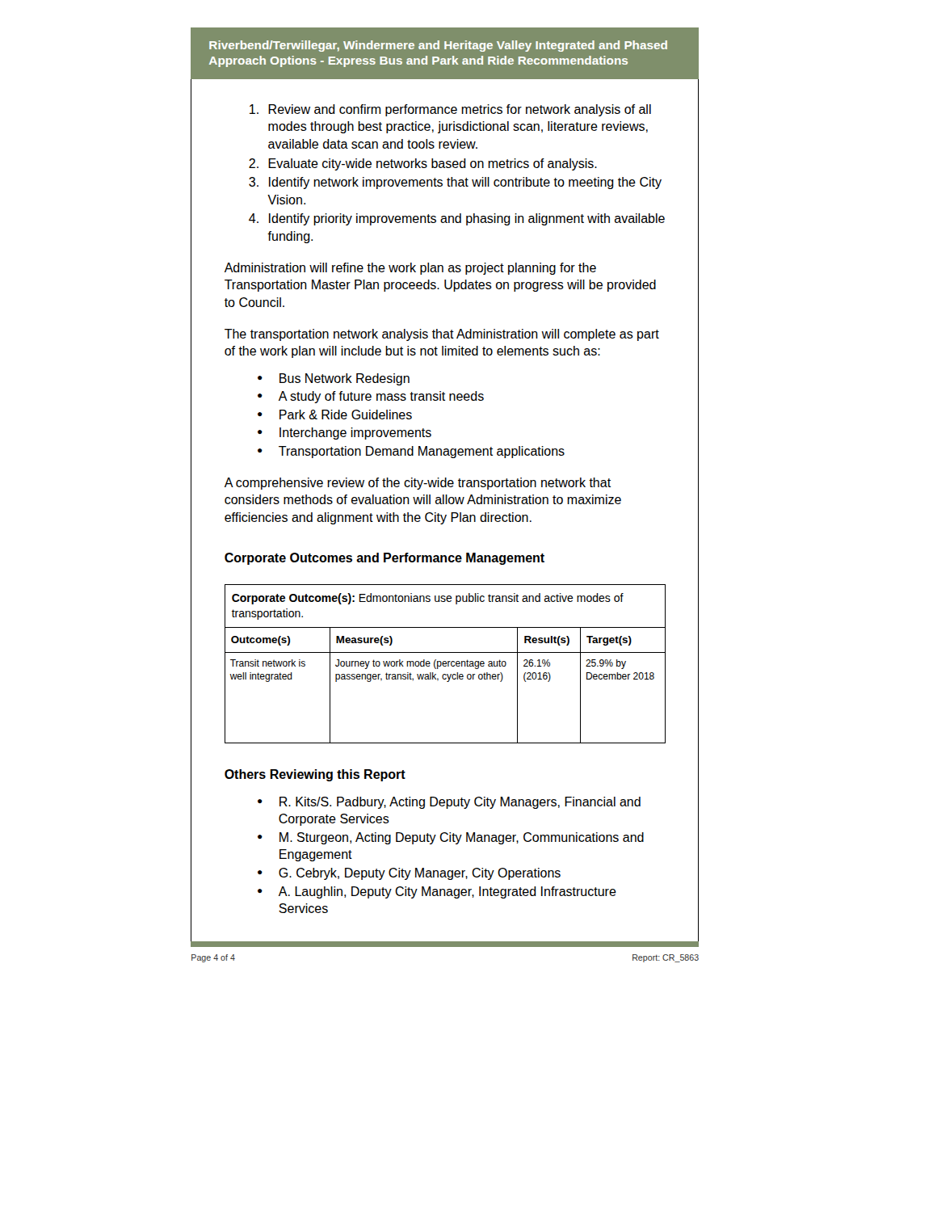Riverbend/Terwillegar, Windermere and Heritage Valley Integrated and Phased Approach Options - Express Bus and Park and Ride Recommendations
Review and confirm performance metrics for network analysis of all modes through best practice, jurisdictional scan, literature reviews, available data scan and tools review.
Evaluate city-wide networks based on metrics of analysis.
Identify network improvements that will contribute to meeting the City Vision.
Identify priority improvements and phasing in alignment with available funding.
Administration will refine the work plan as project planning for the Transportation Master Plan proceeds. Updates on progress will be provided to Council.
The transportation network analysis that Administration will complete as part of the work plan will include but is not limited to elements such as:
Bus Network Redesign
A study of future mass transit needs
Park & Ride Guidelines
Interchange improvements
Transportation Demand Management applications
A comprehensive review of the city-wide transportation network that considers methods of evaluation will allow Administration to maximize efficiencies and alignment with the City Plan direction.
Corporate Outcomes and Performance Management
| Corporate Outcome(s): Edmontonians use public transit and active modes of transportation. |
| Outcome(s) | Measure(s) | Result(s) | Target(s) |
| Transit network is well integrated | Journey to work mode (percentage auto passenger, transit, walk, cycle or other) | 26.1% (2016) | 25.9% by December 2018 |
Others Reviewing this Report
R. Kits/S. Padbury, Acting Deputy City Managers, Financial and Corporate Services
M. Sturgeon, Acting Deputy City Manager, Communications and Engagement
G. Cebryk, Deputy City Manager, City Operations
A. Laughlin, Deputy City Manager, Integrated Infrastructure Services
Page 4 of 4 Report: CR_5863